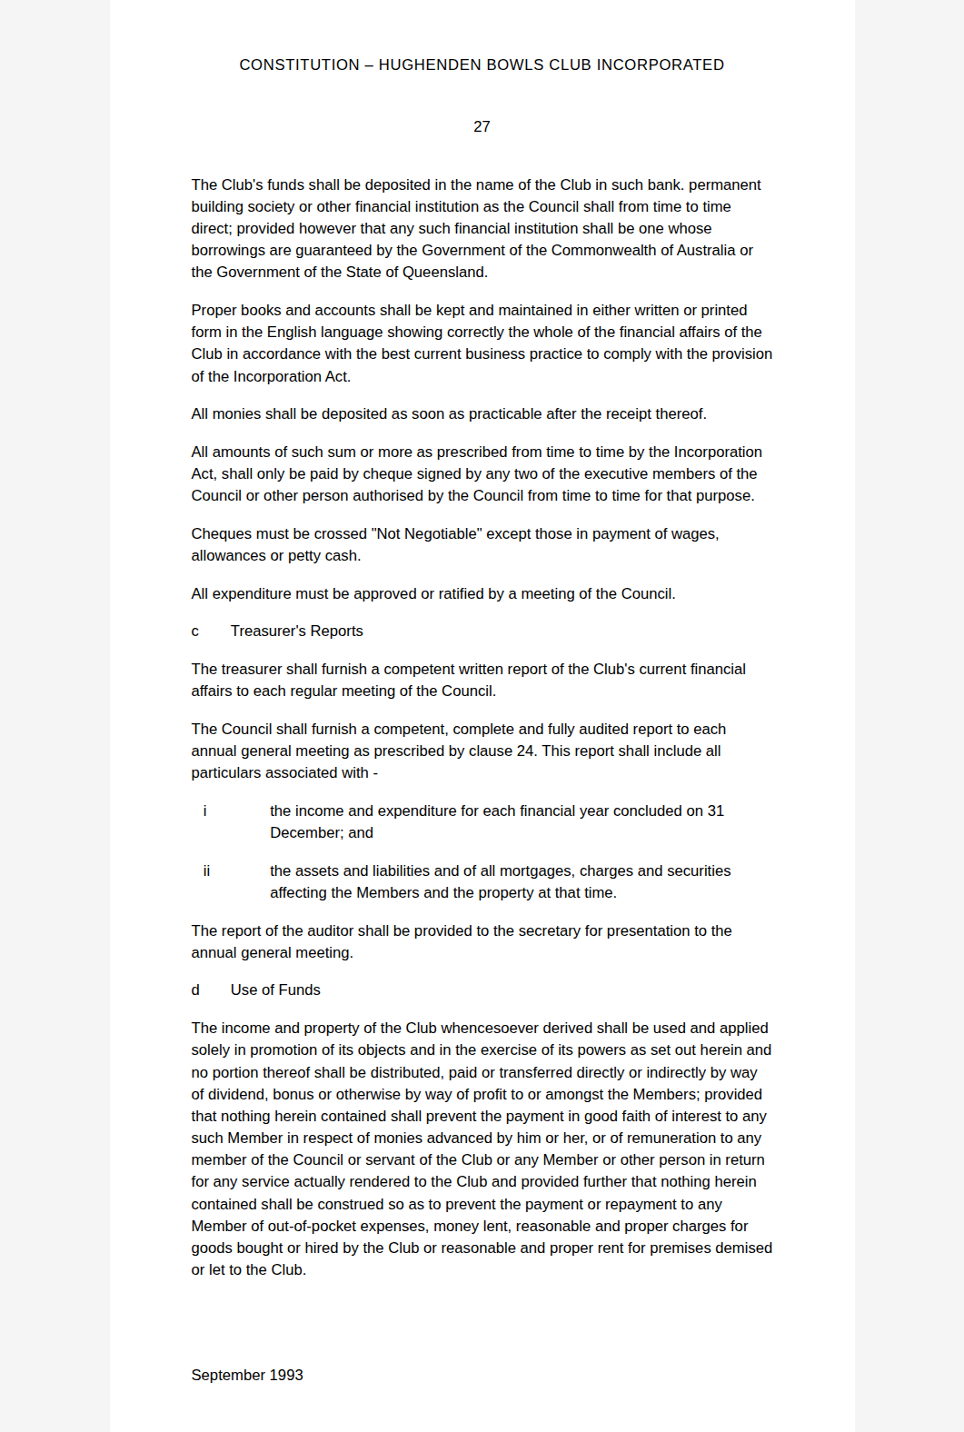CONSTITUTION – HUGHENDEN BOWLS CLUB INCORPORATED
27
The Club's funds shall be deposited in the name of the Club in such bank. permanent building society or other financial institution as the Council shall from time to time direct; provided however that any such financial institution shall be one whose borrowings are guaranteed by the Government of the Commonwealth of Australia or the Government of the State of Queensland.
Proper books and accounts shall be kept and maintained in either written or printed form in the English language showing correctly the whole of the financial affairs of the Club in accordance with the best current business practice to comply with the provision of the Incorporation Act.
All monies shall be deposited as soon as practicable after the receipt thereof.
All amounts of such sum or more as prescribed from time to time by the Incorporation Act, shall only be paid by cheque signed by any two of the executive members of the Council or other person authorised by the Council from time to time for that purpose.
Cheques must be crossed "Not Negotiable" except those in payment of wages, allowances or petty cash.
All expenditure must be approved or ratified by a meeting of the Council.
c Treasurer's Reports
The treasurer shall furnish a competent written report of the Club's current financial affairs to each regular meeting of the Council.
The Council shall furnish a competent, complete and fully audited report to each annual general meeting as prescribed by clause 24. This report shall include all particulars associated with -
ithe income and expenditure for each financial year concluded on 31 December; and
iithe assets and liabilities and of all mortgages, charges and securities affecting the Members and the property at that time.
The report of the auditor shall be provided to the secretary for presentation to the annual general meeting.
d Use of Funds
The income and property of the Club whencesoever derived shall be used and applied solely in promotion of its objects and in the exercise of its powers as set out herein and no portion thereof shall be distributed, paid or transferred directly or indirectly by way of dividend, bonus or otherwise by way of profit to or amongst the Members; provided that nothing herein contained shall prevent the payment in good faith of interest to any such Member in respect of monies advanced by him or her, or of remuneration to any member of the Council or servant of the Club or any Member or other person in return for any service actually rendered to the Club and provided further that nothing herein contained shall be construed so as to prevent the payment or repayment to any Member of out-of-pocket expenses, money lent, reasonable and proper charges for goods bought or hired by the Club or reasonable and proper rent for premises demised or let to the Club.
September 1993